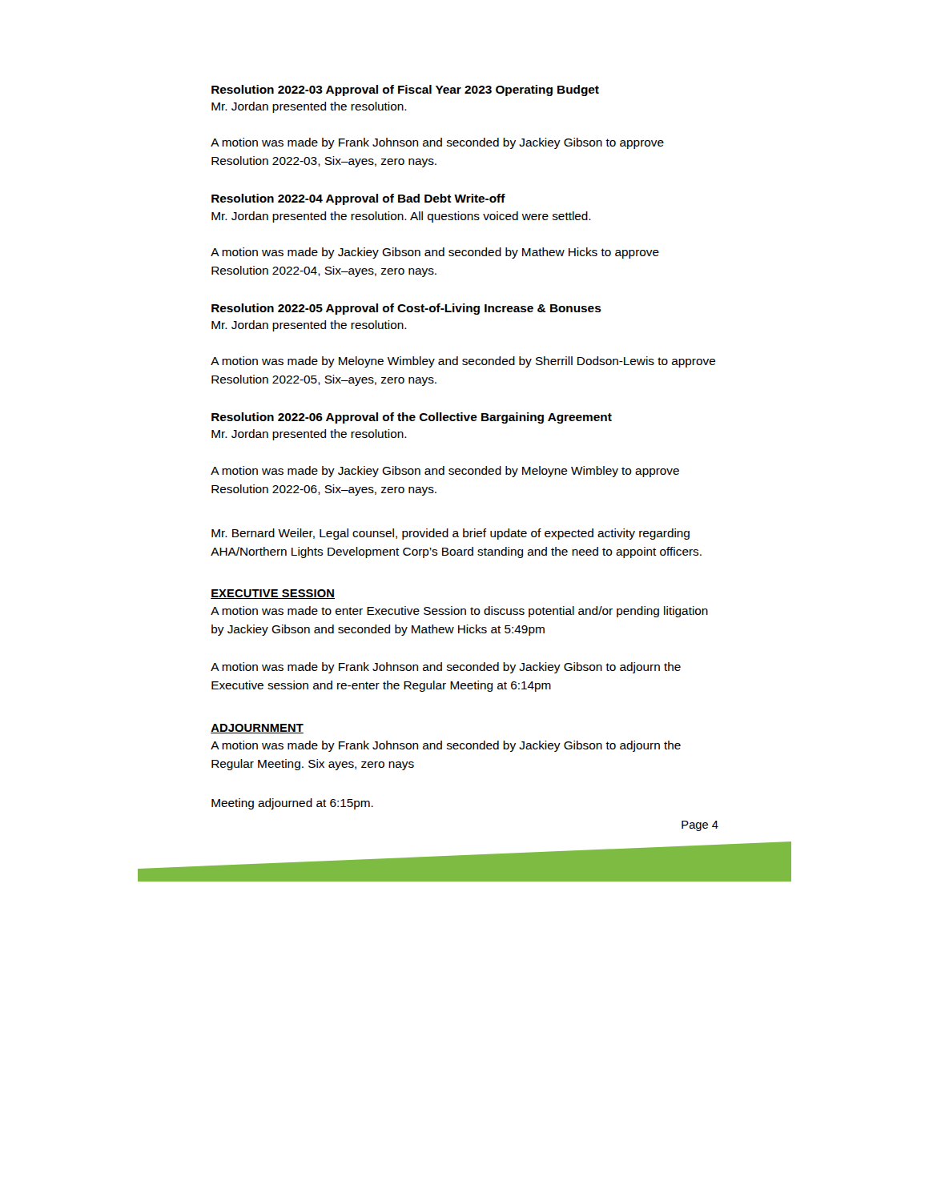Resolution 2022-03 Approval of Fiscal Year 2023 Operating Budget
Mr. Jordan presented the resolution.
A motion was made by Frank Johnson and seconded by Jackiey Gibson to approve
Resolution 2022-03, Six–ayes, zero nays.
Resolution 2022-04 Approval of Bad Debt Write-off
Mr. Jordan presented the resolution. All questions voiced were settled.
A motion was made by Jackiey Gibson and seconded by Mathew Hicks to approve
Resolution 2022-04, Six–ayes, zero nays.
Resolution 2022-05 Approval of Cost-of-Living Increase & Bonuses
Mr. Jordan presented the resolution.
A motion was made by Meloyne Wimbley and seconded by Sherrill Dodson-Lewis to approve
Resolution 2022-05, Six–ayes, zero nays.
Resolution 2022-06 Approval of the Collective Bargaining Agreement
Mr. Jordan presented the resolution.
A motion was made by Jackiey Gibson and seconded by Meloyne Wimbley to approve
Resolution 2022-06, Six–ayes, zero nays.
Mr. Bernard Weiler, Legal counsel, provided a brief update of expected activity regarding AHA/Northern Lights Development Corp’s Board standing and the need to appoint officers.
EXECUTIVE SESSION
A motion was made to enter Executive Session to discuss potential and/or pending litigation by Jackiey Gibson and seconded by Mathew Hicks at 5:49pm
A motion was made by Frank Johnson and seconded by Jackiey Gibson to adjourn the Executive session and re-enter the Regular Meeting at 6:14pm
ADJOURNMENT
A motion was made by Frank Johnson and seconded by Jackiey Gibson to adjourn the Regular Meeting. Six ayes, zero nays
Meeting adjourned at 6:15pm.
Page 4